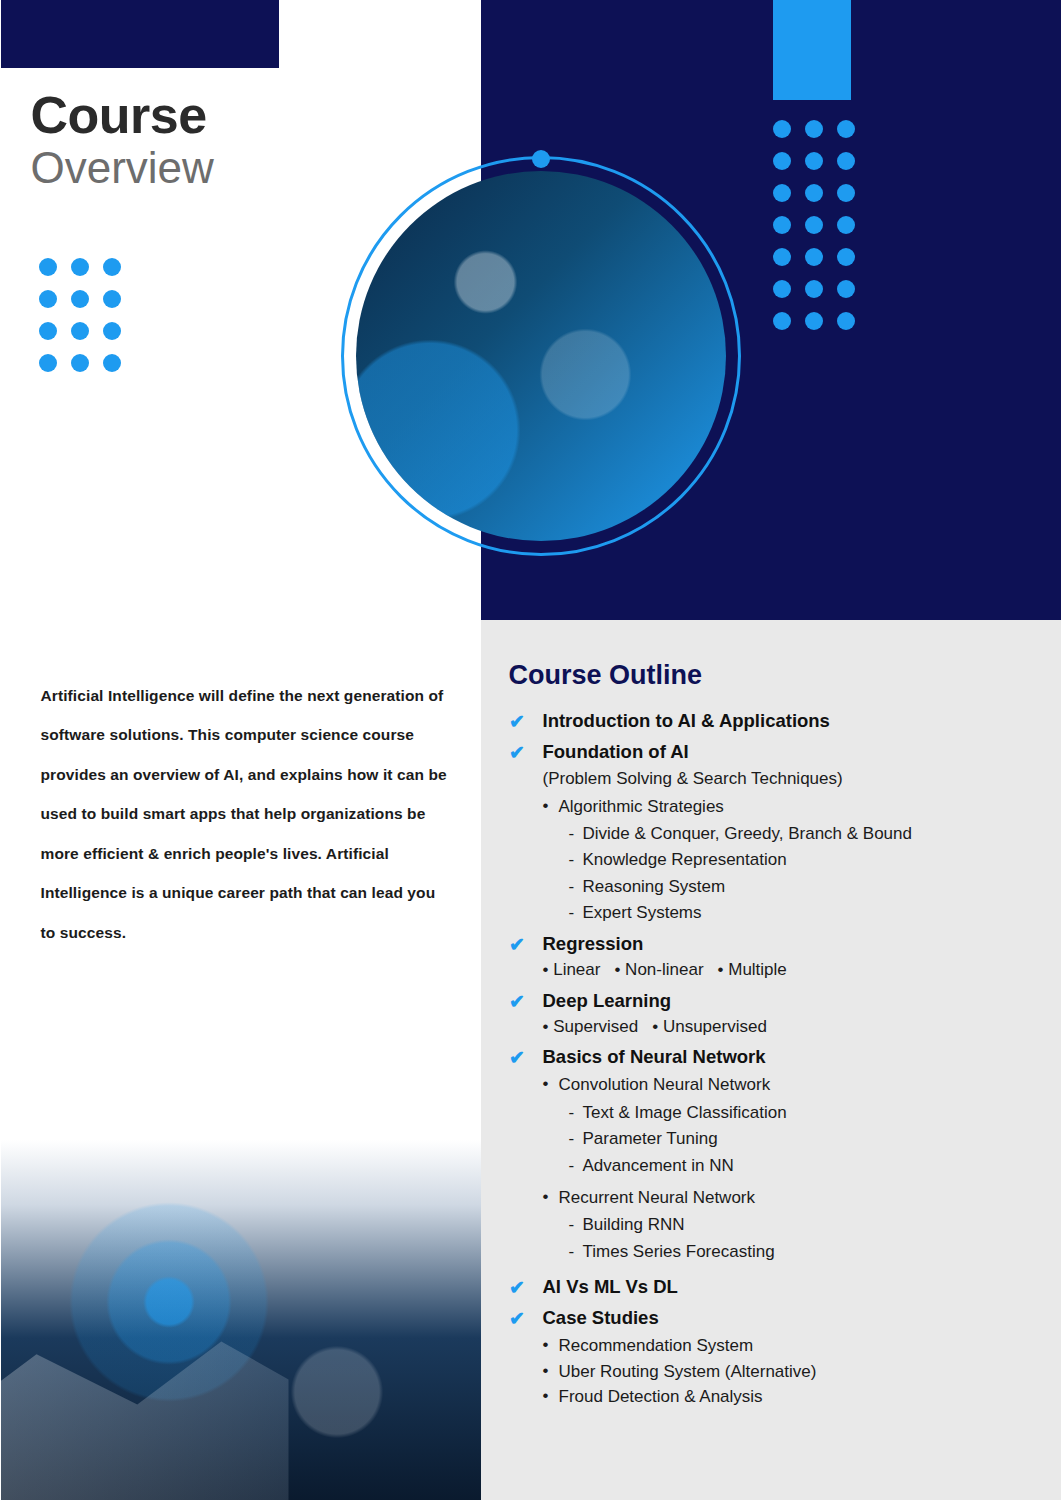Course
Overview
Artificial Intelligence will define the next generation of software solutions. This computer science course provides an overview of AI, and explains how it can be used to build smart apps that help organizations be more efficient & enrich people's lives. Artificial Intelligence is a unique career path that can lead you to success.
Course Outline
Introduction to AI & Applications
Foundation of AI
(Problem Solving & Search Techniques)
Algorithmic Strategies
Divide & Conquer, Greedy, Branch & Bound
Knowledge Representation
Reasoning System
Expert Systems
Regression
• Linear• Non-linear• Multiple
Deep Learning
• Supervised• Unsupervised
Basics of Neural Network
Convolution Neural Network
Text & Image Classification
Parameter Tuning
Advancement in NN
Recurrent Neural Network
Building RNN
Times Series Forecasting
AI Vs ML Vs DL
Case Studies
Recommendation System
Uber Routing System (Alternative)
Froud Detection & Analysis